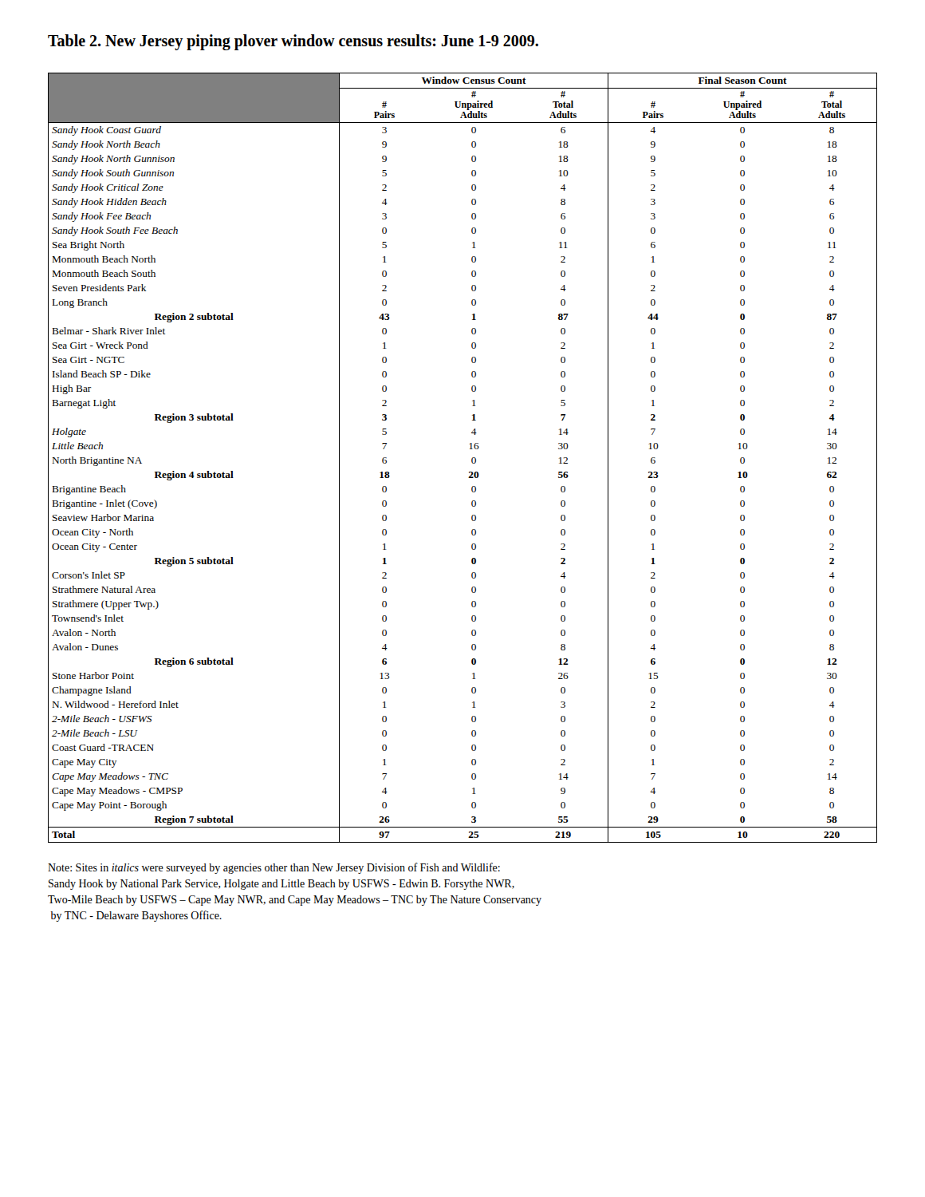Table 2. New Jersey piping plover window census results: June 1-9 2009.
| | Window Census Count | Final Season Count |
| --- | --- | --- |
| # Pairs | # Unpaired Adults | # Total Adults | # Pairs | # Unpaired Adults | # Total Adults |
| Sandy Hook Coast Guard | 3 | 0 | 6 | 4 | 0 | 8 |
| Sandy Hook North Beach | 9 | 0 | 18 | 9 | 0 | 18 |
| Sandy Hook North Gunnison | 9 | 0 | 18 | 9 | 0 | 18 |
| Sandy Hook South Gunnison | 5 | 0 | 10 | 5 | 0 | 10 |
| Sandy Hook Critical Zone | 2 | 0 | 4 | 2 | 0 | 4 |
| Sandy Hook Hidden Beach | 4 | 0 | 8 | 3 | 0 | 6 |
| Sandy Hook Fee Beach | 3 | 0 | 6 | 3 | 0 | 6 |
| Sandy Hook South Fee Beach | 0 | 0 | 0 | 0 | 0 | 0 |
| Sea Bright North | 5 | 1 | 11 | 6 | 0 | 11 |
| Monmouth Beach North | 1 | 0 | 2 | 1 | 0 | 2 |
| Monmouth Beach South | 0 | 0 | 0 | 0 | 0 | 0 |
| Seven Presidents Park | 2 | 0 | 4 | 2 | 0 | 4 |
| Long Branch | 0 | 0 | 0 | 0 | 0 | 0 |
| Region 2 subtotal | 43 | 1 | 87 | 44 | 0 | 87 |
| Belmar - Shark River Inlet | 0 | 0 | 0 | 0 | 0 | 0 |
| Sea Girt - Wreck Pond | 1 | 0 | 2 | 1 | 0 | 2 |
| Sea Girt - NGTC | 0 | 0 | 0 | 0 | 0 | 0 |
| Island Beach SP - Dike | 0 | 0 | 0 | 0 | 0 | 0 |
| High Bar | 0 | 0 | 0 | 0 | 0 | 0 |
| Barnegat Light | 2 | 1 | 5 | 1 | 0 | 2 |
| Region 3 subtotal | 3 | 1 | 7 | 2 | 0 | 4 |
| Holgate | 5 | 4 | 14 | 7 | 0 | 14 |
| Little Beach | 7 | 16 | 30 | 10 | 10 | 30 |
| North Brigantine NA | 6 | 0 | 12 | 6 | 0 | 12 |
| Region 4 subtotal | 18 | 20 | 56 | 23 | 10 | 62 |
| Brigantine Beach | 0 | 0 | 0 | 0 | 0 | 0 |
| Brigantine - Inlet (Cove) | 0 | 0 | 0 | 0 | 0 | 0 |
| Seaview Harbor Marina | 0 | 0 | 0 | 0 | 0 | 0 |
| Ocean City - North | 0 | 0 | 0 | 0 | 0 | 0 |
| Ocean City - Center | 1 | 0 | 2 | 1 | 0 | 2 |
| Region 5 subtotal | 1 | 0 | 2 | 1 | 0 | 2 |
| Corson's Inlet SP | 2 | 0 | 4 | 2 | 0 | 4 |
| Strathmere Natural Area | 0 | 0 | 0 | 0 | 0 | 0 |
| Strathmere (Upper Twp.) | 0 | 0 | 0 | 0 | 0 | 0 |
| Townsend's Inlet | 0 | 0 | 0 | 0 | 0 | 0 |
| Avalon - North | 0 | 0 | 0 | 0 | 0 | 0 |
| Avalon - Dunes | 4 | 0 | 8 | 4 | 0 | 8 |
| Region 6 subtotal | 6 | 0 | 12 | 6 | 0 | 12 |
| Stone Harbor Point | 13 | 1 | 26 | 15 | 0 | 30 |
| Champagne Island | 0 | 0 | 0 | 0 | 0 | 0 |
| N. Wildwood - Hereford Inlet | 1 | 1 | 3 | 2 | 0 | 4 |
| 2-Mile Beach - USFWS | 0 | 0 | 0 | 0 | 0 | 0 |
| 2-Mile Beach - LSU | 0 | 0 | 0 | 0 | 0 | 0 |
| Coast Guard -TRACEN | 0 | 0 | 0 | 0 | 0 | 0 |
| Cape May City | 1 | 0 | 2 | 1 | 0 | 2 |
| Cape May Meadows - TNC | 7 | 0 | 14 | 7 | 0 | 14 |
| Cape May Meadows - CMPSP | 4 | 1 | 9 | 4 | 0 | 8 |
| Cape May Point - Borough | 0 | 0 | 0 | 0 | 0 | 0 |
| Region 7 subtotal | 26 | 3 | 55 | 29 | 0 | 58 |
| Total | 97 | 25 | 219 | 105 | 10 | 220 |
Note: Sites in italics were surveyed by agencies other than New Jersey Division of Fish and Wildlife:
Sandy Hook by National Park Service, Holgate and Little Beach by USFWS - Edwin B. Forsythe NWR,
Two-Mile Beach by USFWS – Cape May NWR, and Cape May Meadows – TNC by The Nature Conservancy
by TNC - Delaware Bayshores Office.